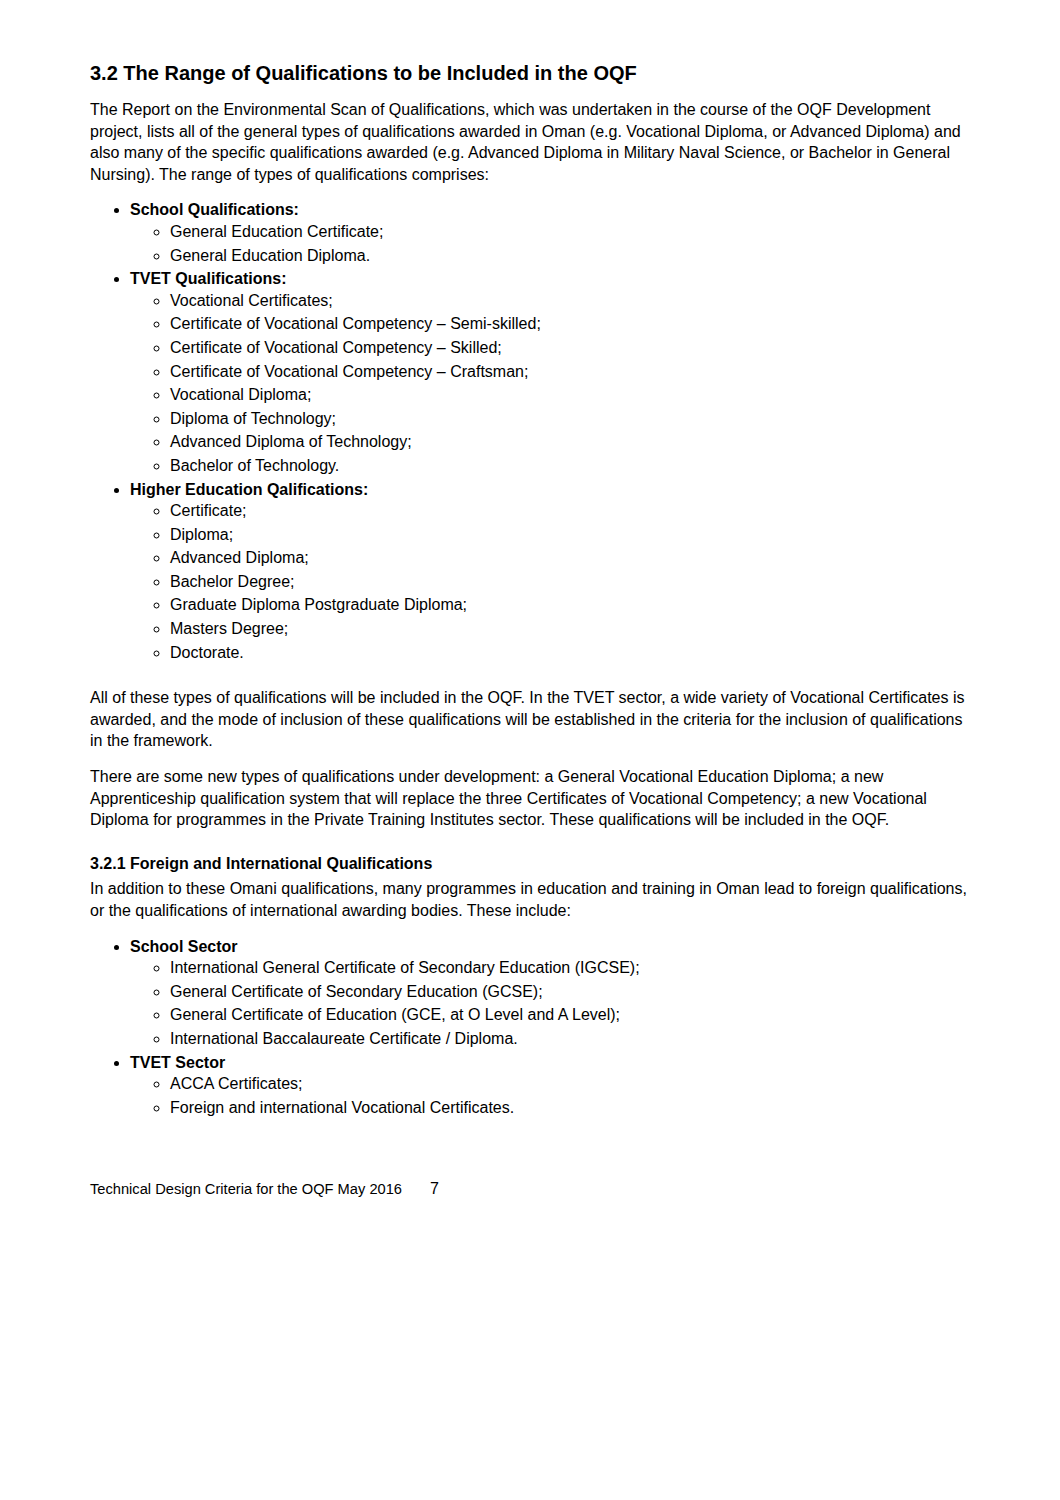3.2 The Range of Qualifications to be Included in the OQF
The Report on the Environmental Scan of Qualifications, which was undertaken in the course of the OQF Development project, lists all of the general types of qualifications awarded in Oman (e.g. Vocational Diploma, or Advanced Diploma) and also many of the specific qualifications awarded (e.g. Advanced Diploma in Military Naval Science, or Bachelor in General Nursing). The range of types of qualifications comprises:
School Qualifications:
General Education Certificate;
General Education Diploma.
TVET Qualifications:
Vocational Certificates;
Certificate of Vocational Competency – Semi-skilled;
Certificate of Vocational Competency – Skilled;
Certificate of Vocational Competency – Craftsman;
Vocational Diploma;
Diploma of Technology;
Advanced Diploma of Technology;
Bachelor of Technology.
Higher Education Qalifications:
Certificate;
Diploma;
Advanced Diploma;
Bachelor Degree;
Graduate Diploma Postgraduate Diploma;
Masters Degree;
Doctorate.
All of these types of qualifications will be included in the OQF. In the TVET sector, a wide variety of Vocational Certificates is awarded, and the mode of inclusion of these qualifications will be established in the criteria for the inclusion of qualifications in the framework.
There are some new types of qualifications under development: a General Vocational Education Diploma; a new Apprenticeship qualification system that will replace the three Certificates of Vocational Competency; a new Vocational Diploma for programmes in the Private Training Institutes sector. These qualifications will be included in the OQF.
3.2.1 Foreign and International Qualifications
In addition to these Omani qualifications, many programmes in education and training in Oman lead to foreign qualifications, or the qualifications of international awarding bodies. These include:
School Sector
International General Certificate of Secondary Education (IGCSE);
General Certificate of Secondary Education (GCSE);
General Certificate of Education (GCE, at O Level and A Level);
International Baccalaureate Certificate / Diploma.
TVET Sector
ACCA Certificates;
Foreign and international Vocational Certificates.
Technical Design Criteria for the OQF May 2016 7